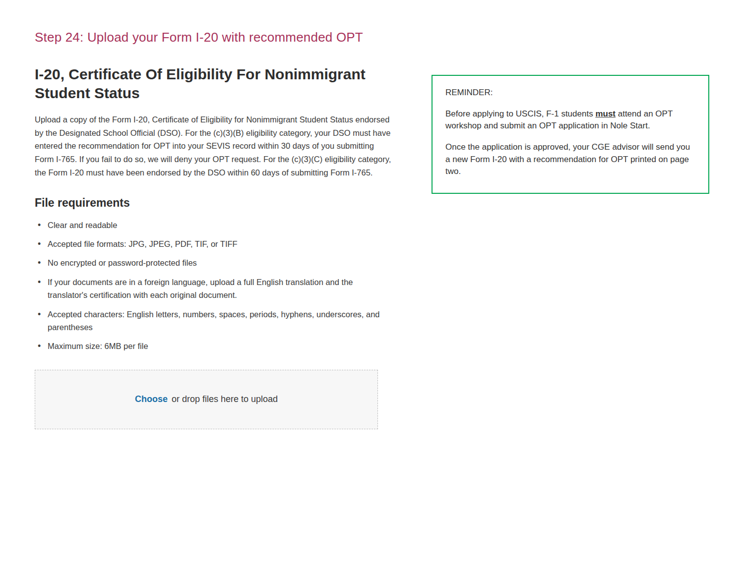Step 24: Upload your Form I-20 with recommended OPT
I-20, Certificate Of Eligibility For Nonimmigrant Student Status
Upload a copy of the Form I-20, Certificate of Eligibility for Nonimmigrant Student Status endorsed by the Designated School Official (DSO). For the (c)(3)(B) eligibility category, your DSO must have entered the recommendation for OPT into your SEVIS record within 30 days of you submitting Form I-765. If you fail to do so, we will deny your OPT request. For the (c)(3)(C) eligibility category, the Form I-20 must have been endorsed by the DSO within 60 days of submitting Form I-765.
File requirements
Clear and readable
Accepted file formats: JPG, JPEG, PDF, TIF, or TIFF
No encrypted or password-protected files
If your documents are in a foreign language, upload a full English translation and the translator's certification with each original document.
Accepted characters: English letters, numbers, spaces, periods, hyphens, underscores, and parentheses
Maximum size: 6MB per file
Choose or drop files here to upload
REMINDER:
Before applying to USCIS, F-1 students must attend an OPT workshop and submit an OPT application in Nole Start.
Once the application is approved, your CGE advisor will send you a new Form I-20 with a recommendation for OPT printed on page two.